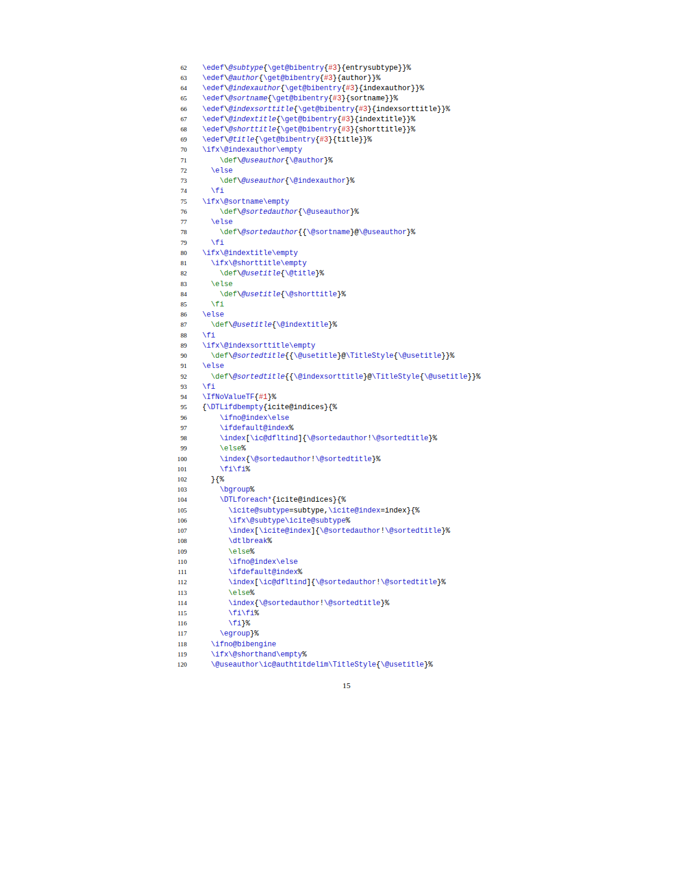| 62 | \edef \ @subtype { \get@bibentry { #3 }{entrysubtype}}% |
| 63 | \edef \ @author { \get@bibentry { #3 }{author}}% |
| 64 | \edef \ @indexauthor { \get@bibentry { #3 }{indexauthor}}% |
| 65 | \edef \ @sortname { \get@bibentry { #3 }{sortname}}% |
| 66 | \edef \ @indexsorttitle { \get@bibentry { #3 }{indexsorttitle}}% |
| 67 | \edef \ @indextitle { \get@bibentry { #3 }{indextitle}}% |
| 68 | \edef \ @shorttitle { \get@bibentry { #3 }{shorttitle}}% |
| 69 | \edef \ @title { \get@bibentry { #3 }{title}}% |
| 70 | \ifx \@indexauthor \empty |
| 71 | \def \ @useauthor { \@author }% |
| 72 | \else |
| 73 | \def \ @useauthor { \@indexauthor }% |
| 74 | \fi |
| 75 | \ifx \@sortname \empty |
| 76 | \def \ @sortedauthor { \@useauthor }% |
| 77 | \else |
| 78 | \def \ @sortedauthor {{ \@sortname }@ \@useauthor }% |
| 79 | \fi |
| 80 | \ifx \@indextitle \empty |
| 81 | \ifx \@shorttitle \empty |
| 82 | \def \ @usetitle { \@title }% |
| 83 | \else |
| 84 | \def \ @usetitle { \@shorttitle }% |
| 85 | \fi |
| 86 | \else |
| 87 | \def \ @usetitle { \@indextitle }% |
| 88 | \fi |
| 89 | \ifx \@indexsorttitle \empty |
| 90 | \def \ @sortedtitle {{ \@usetitle }@ \TitleStyle { \@usetitle }}% |
| 91 | \else |
| 92 | \def \ @sortedtitle {{ \@indexsorttitle }@ \TitleStyle { \@usetitle }}% |
| 93 | \fi |
| 94 | \IfNoValueTF { #1 }% |
| 95 | { \DTLifdbempty {icite@indices}{% |
| 96 | \ifno@index \else |
| 97 | \ifdefault@index % |
| 98 | \index [ \ic@dfltind ]{ \@sortedauthor ! \@sortedtitle }% |
| 99 | \else % |
| 100 | \index { \@sortedauthor ! \@sortedtitle }% |
| 101 | \fi \fi % |
| 102 | }{% |
| 103 | \bgroup % |
| 104 | \DTLforeach* {icite@indices}{% |
| 105 | \icite@subtype =subtype, \icite@index =index}{% |
| 106 | \ifx \@subtype \icite@subtype % |
| 107 | \index [ \icite@index ]{ \@sortedauthor ! \@sortedtitle }% |
| 108 | \dtlbreak % |
| 109 | \else % |
| 110 | \ifno@index \else |
| 111 | \ifdefault@index % |
| 112 | \index [ \ic@dfltind ]{ \@sortedauthor ! \@sortedtitle }% |
| 113 | \else % |
| 114 | \index { \@sortedauthor ! \@sortedtitle }% |
| 115 | \fi \fi % |
| 116 | \fi }% |
| 117 | \egroup }% |
| 118 | \ifno@bibengine |
| 119 | \ifx \@shorthand \empty % |
| 120 | \@useauthor \ic@authtitdelim \TitleStyle { \@usetitle }% |
15